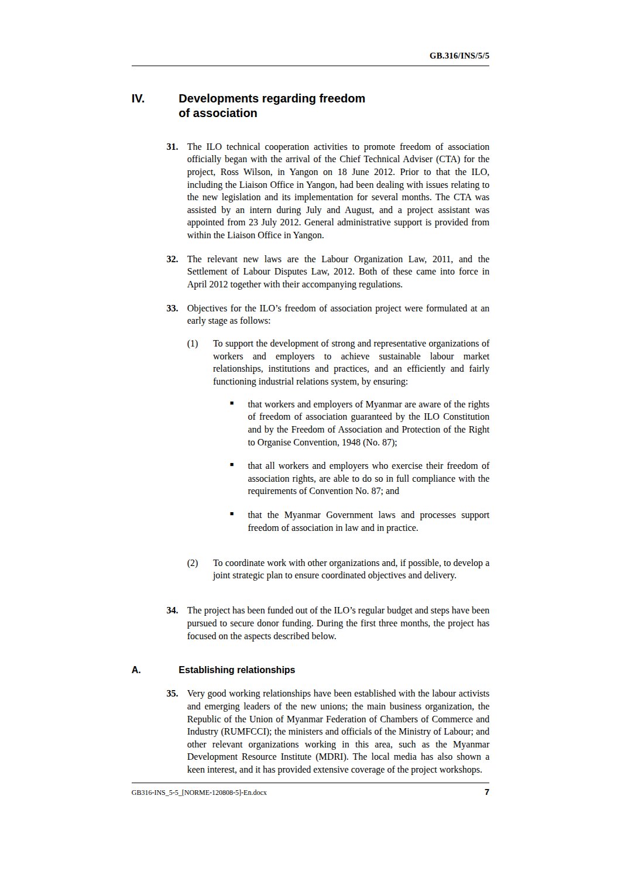GB.316/INS/5/5
IV. Developments regarding freedom
of association
31. The ILO technical cooperation activities to promote freedom of association officially began with the arrival of the Chief Technical Adviser (CTA) for the project, Ross Wilson, in Yangon on 18 June 2012. Prior to that the ILO, including the Liaison Office in Yangon, had been dealing with issues relating to the new legislation and its implementation for several months. The CTA was assisted by an intern during July and August, and a project assistant was appointed from 23 July 2012. General administrative support is provided from within the Liaison Office in Yangon.
32. The relevant new laws are the Labour Organization Law, 2011, and the Settlement of Labour Disputes Law, 2012. Both of these came into force in April 2012 together with their accompanying regulations.
33. Objectives for the ILO’s freedom of association project were formulated at an early stage as follows:
(1) To support the development of strong and representative organizations of workers and employers to achieve sustainable labour market relationships, institutions and practices, and an efficiently and fairly functioning industrial relations system, by ensuring:
■ that workers and employers of Myanmar are aware of the rights of freedom of association guaranteed by the ILO Constitution and by the Freedom of Association and Protection of the Right to Organise Convention, 1948 (No. 87);
■ that all workers and employers who exercise their freedom of association rights, are able to do so in full compliance with the requirements of Convention No. 87; and
■ that the Myanmar Government laws and processes support freedom of association in law and in practice.
(2) To coordinate work with other organizations and, if possible, to develop a joint strategic plan to ensure coordinated objectives and delivery.
34. The project has been funded out of the ILO’s regular budget and steps have been pursued to secure donor funding. During the first three months, the project has focused on the aspects described below.
A. Establishing relationships
35. Very good working relationships have been established with the labour activists and emerging leaders of the new unions; the main business organization, the Republic of the Union of Myanmar Federation of Chambers of Commerce and Industry (RUMFCCI); the ministers and officials of the Ministry of Labour; and other relevant organizations working in this area, such as the Myanmar Development Resource Institute (MDRI). The local media has also shown a keen interest, and it has provided extensive coverage of the project workshops.
GB316-INS_5-5_[NORME-120808-5]-En.docx 7